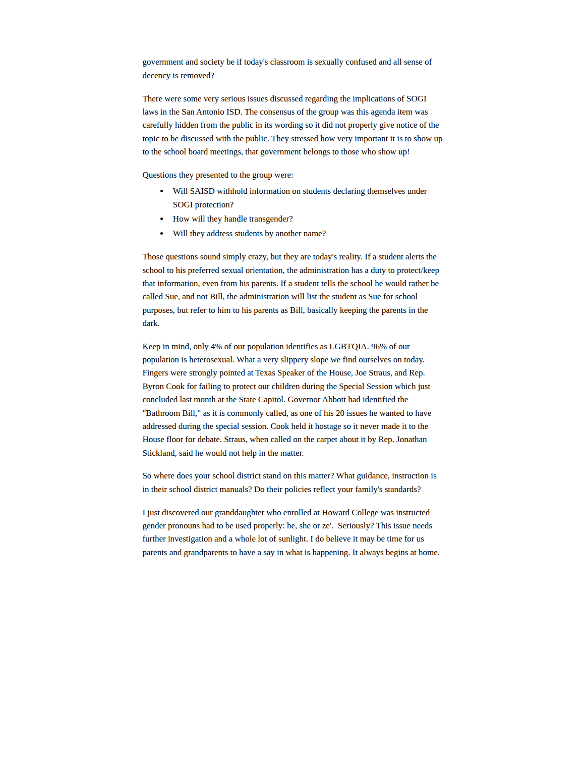government and society be if today's classroom is sexually confused and all sense of decency is removed?
There were some very serious issues discussed regarding the implications of SOGI laws in the San Antonio ISD. The consensus of the group was this agenda item was carefully hidden from the public in its wording so it did not properly give notice of the topic to be discussed with the public. They stressed how very important it is to show up to the school board meetings, that government belongs to those who show up!
Questions they presented to the group were:
Will SAISD withhold information on students declaring themselves under SOGI protection?
How will they handle transgender?
Will they address students by another name?
Those questions sound simply crazy, but they are today's reality. If a student alerts the school to his preferred sexual orientation, the administration has a duty to protect/keep that information, even from his parents. If a student tells the school he would rather be called Sue, and not Bill, the administration will list the student as Sue for school purposes, but refer to him to his parents as Bill, basically keeping the parents in the dark.
Keep in mind, only 4% of our population identifies as LGBTQIA. 96% of our population is heterosexual. What a very slippery slope we find ourselves on today. Fingers were strongly pointed at Texas Speaker of the House, Joe Straus, and Rep. Byron Cook for failing to protect our children during the Special Session which just concluded last month at the State Capitol. Governor Abbott had identified the "Bathroom Bill," as it is commonly called, as one of his 20 issues he wanted to have addressed during the special session. Cook held it hostage so it never made it to the House floor for debate. Straus, when called on the carpet about it by Rep. Jonathan Stickland, said he would not help in the matter.
So where does your school district stand on this matter? What guidance, instruction is in their school district manuals? Do their policies reflect your family's standards?
I just discovered our granddaughter who enrolled at Howard College was instructed gender pronouns had to be used properly: he, she or ze'. Seriously? This issue needs further investigation and a whole lot of sunlight. I do believe it may be time for us parents and grandparents to have a say in what is happening. It always begins at home.